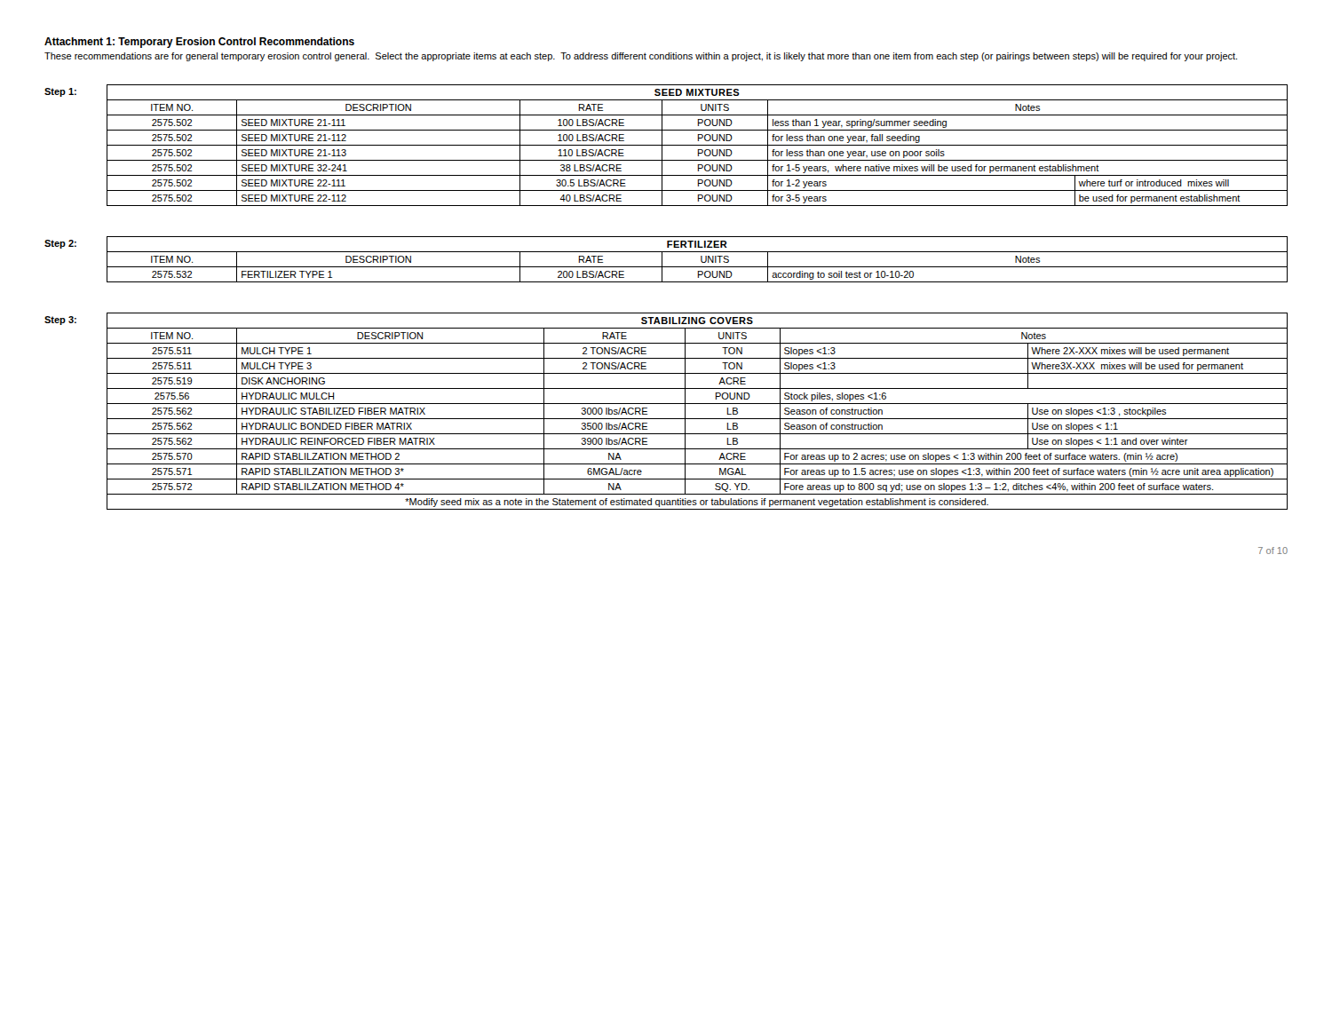Attachment 1: Temporary Erosion Control Recommendations
These recommendations are for general temporary erosion control general. Select the appropriate items at each step. To address different conditions within a project, it is likely that more than one item from each step (or pairings between steps) will be required for your project.
Step 1:
| SEED MIXTURES |
| ITEM NO. | DESCRIPTION | RATE | UNITS | Notes |
| 2575.502 | SEED MIXTURE 21-111 | 100 LBS/ACRE | POUND | less than 1 year, spring/summer seeding |
| 2575.502 | SEED MIXTURE 21-112 | 100 LBS/ACRE | POUND | for less than one year, fall seeding |
| 2575.502 | SEED MIXTURE 21-113 | 110 LBS/ACRE | POUND | for less than one year, use on poor soils |
| 2575.502 | SEED MIXTURE 32-241 | 38 LBS/ACRE | POUND | for 1-5 years, where native mixes will be used for permanent establishment |
| 2575.502 | SEED MIXTURE 22-111 | 30.5 LBS/ACRE | POUND | for 1-2 years | where turf or introduced mixes will |
| 2575.502 | SEED MIXTURE 22-112 | 40 LBS/ACRE | POUND | for 3-5 years | be used for permanent establishment |
Step 2:
| FERTILIZER |
| ITEM NO. | DESCRIPTION | RATE | UNITS | Notes |
| 2575.532 | FERTILIZER TYPE 1 | 200 LBS/ACRE | POUND | according to soil test or 10-10-20 |
Step 3:
| STABILIZING COVERS |
| ITEM NO. | DESCRIPTION | RATE | UNITS | Notes |
| 2575.511 | MULCH TYPE 1 | 2 TONS/ACRE | TON | Slopes <1:3 | Where 2X-XXX mixes will be used permanent |
| 2575.511 | MULCH TYPE 3 | 2 TONS/ACRE | TON | Slopes <1:3 | Where3X-XXX mixes will be used for permanent |
| 2575.519 | DISK ANCHORING | | ACRE | | |
| 2575.56 | HYDRAULIC MULCH | | POUND | Stock piles, slopes <1:6 |
| 2575.562 | HYDRAULIC STABILIZED FIBER MATRIX | 3000 lbs/ACRE | LB | Season of construction | Use on slopes <1:3 , stockpiles |
| 2575.562 | HYDRAULIC BONDED FIBER MATRIX | 3500 lbs/ACRE | LB | Season of construction | Use on slopes < 1:1 |
| 2575.562 | HYDRAULIC REINFORCED FIBER MATRIX | 3900 lbs/ACRE | LB | | Use on slopes < 1:1 and over winter |
| 2575.570 | RAPID STABLILZATION METHOD 2 | NA | ACRE | For areas up to 2 acres; use on slopes < 1:3 within 200 feet of surface waters. (min ½ acre) |
| 2575.571 | RAPID STABLILZATION METHOD 3* | 6MGAL/acre | MGAL | For areas up to 1.5 acres; use on slopes <1:3, within 200 feet of surface waters (min ½ acre unit area application) |
| 2575.572 | RAPID STABLILZATION METHOD 4* | NA | SQ. YD. | Fore areas up to 800 sq yd; use on slopes 1:3 – 1:2, ditches <4%, within 200 feet of surface waters. |
| *Modify seed mix as a note in the Statement of estimated quantities or tabulations if permanent vegetation establishment is considered. |
7 of 10